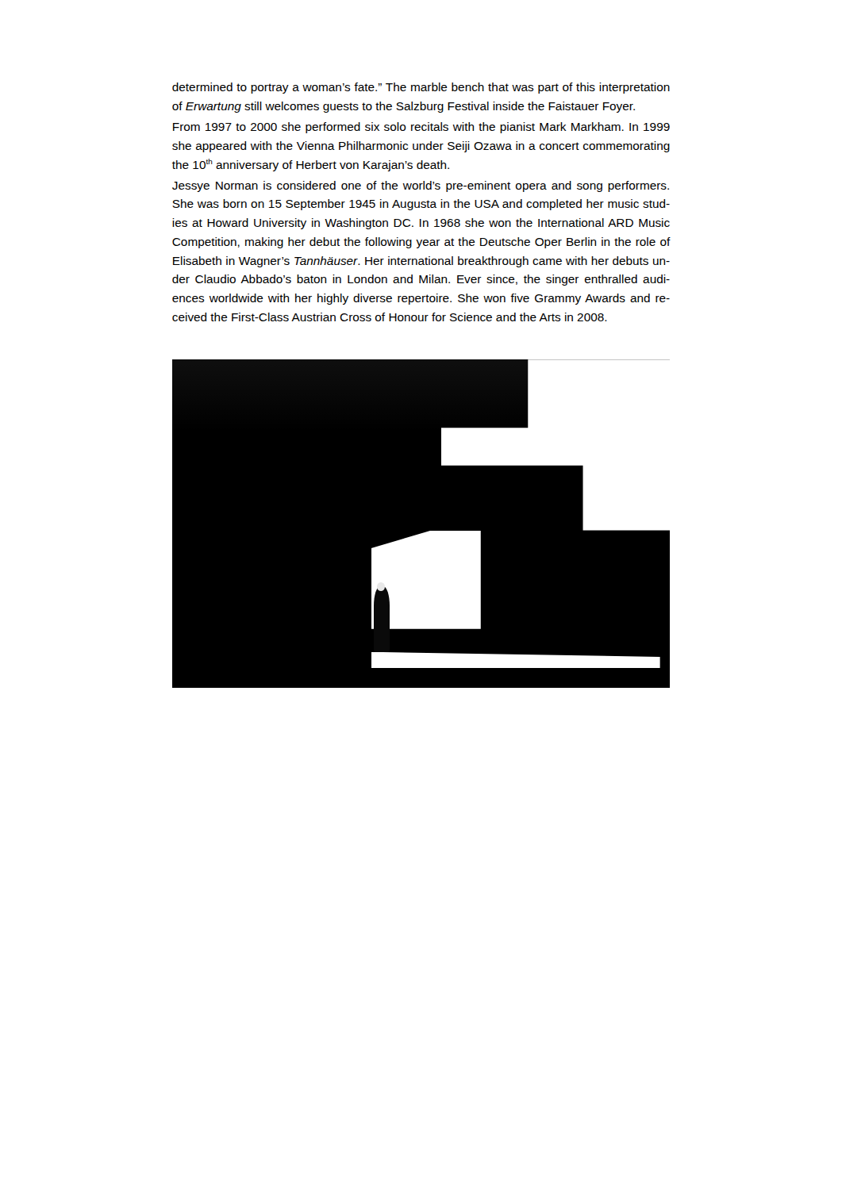determined to portray a woman’s fate.” The marble bench that was part of this interpretation of Erwartung still welcomes guests to the Salzburg Festival inside the Faistauer Foyer.
From 1997 to 2000 she performed six solo recitals with the pianist Mark Markham. In 1999 she appeared with the Vienna Philharmonic under Seiji Ozawa in a concert commemorating the 10th anniversary of Herbert von Karajan’s death.
Jessye Norman is considered one of the world’s pre-eminent opera and song performers. She was born on 15 September 1945 in Augusta in the USA and completed her music studies at Howard University in Washington DC. In 1968 she won the International ARD Music Competition, making her debut the following year at the Deutsche Oper Berlin in the role of Elisabeth in Wagner’s Tannhäuser. Her international breakthrough came with her debuts under Claudio Abbado’s baton in London and Milan. Ever since, the singer enthralled audiences worldwide with her highly diverse repertoire. She won five Grammy Awards and received the First-Class Austrian Cross of Honour for Science and the Arts in 2008.